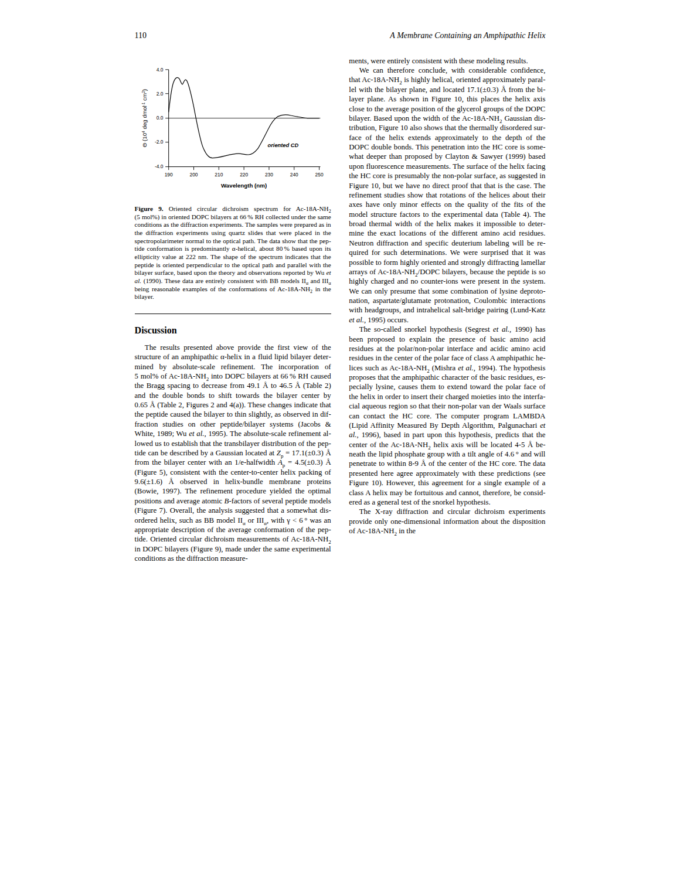110
A Membrane Containing an Amphipathic Helix
4.0 2.0 0.0 -2.0 -4.0 190 200 210 220 230 240 250 Wavelength (nm) Θ (104 deg dmol-1 cm2) oriented CD
Figure 9. Oriented circular dichroism spectrum for Ac-18A-NH2 (5 mol%) in oriented DOPC bilayers at 66 % RH collected under the same conditions as the diffraction experiments. The samples were prepared as in the diffraction experiments using quartz slides that were placed in the spectropolarimeter normal to the optical path. The data show that the peptide conformation is predominantly α-helical, about 80 % based upon its ellipticity value at 222 nm. The shape of the spectrum indicates that the peptide is oriented perpendicular to the optical path and parallel with the bilayer surface, based upon the theory and observations reported by Wu et al. (1990). These data are entirely consistent with BB models IIα and IIIα being reasonable examples of the conformations of Ac-18A-NH2 in the bilayer.
Discussion
The results presented above provide the first view of the structure of an amphipathic α-helix in a fluid lipid bilayer determined by absolute-scale refinement. The incorporation of 5 mol% of Ac-18A-NH2 into DOPC bilayers at 66 % RH caused the Bragg spacing to decrease from 49.1 Å to 46.5 Å (Table 2) and the double bonds to shift towards the bilayer center by 0.65 Å (Table 2, Figures 2 and 4(a)). These changes indicate that the peptide caused the bilayer to thin slightly, as observed in diffraction studies on other peptide/bilayer systems (Jacobs & White, 1989; Wu et al., 1995). The absolute-scale refinement allowed us to establish that the transbilayer distribution of the peptide can be described by a Gaussian located at Zp = 17.1(±0.3) Å from the bilayer center with an 1/e-halfwidth Ap = 4.5(±0.3) Å (Figure 5), consistent with the center-to-center helix packing of 9.6(±1.6) Å observed in helix-bundle membrane proteins (Bowie, 1997). The refinement procedure yielded the optimal positions and average atomic B-factors of several peptide models (Figure 7). Overall, the analysis suggested that a somewhat disordered helix, such as BB model IIα or IIIα, with γ < 6 ° was an appropriate description of the average conformation of the peptide. Oriented circular dichroism measurements of Ac-18A-NH2 in DOPC bilayers (Figure 9), made under the same experimental conditions as the diffraction measure-
ments, were entirely consistent with these modeling results.
We can therefore conclude, with considerable confidence, that Ac-18A-NH2 is highly helical, oriented approximately parallel with the bilayer plane, and located 17.1(±0.3) Å from the bilayer plane. As shown in Figure 10, this places the helix axis close to the average position of the glycerol groups of the DOPC bilayer. Based upon the width of the Ac-18A-NH2 Gaussian distribution, Figure 10 also shows that the thermally disordered surface of the helix extends approximately to the depth of the DOPC double bonds. This penetration into the HC core is somewhat deeper than proposed by Clayton & Sawyer (1999) based upon fluorescence measurements. The surface of the helix facing the HC core is presumably the non-polar surface, as suggested in Figure 10, but we have no direct proof that that is the case. The refinement studies show that rotations of the helices about their axes have only minor effects on the quality of the fits of the model structure factors to the experimental data (Table 4). The broad thermal width of the helix makes it impossible to determine the exact locations of the different amino acid residues. Neutron diffraction and specific deuterium labeling will be required for such determinations. We were surprised that it was possible to form highly oriented and strongly diffracting lamellar arrays of Ac-18A-NH2/DOPC bilayers, because the peptide is so highly charged and no counter-ions were present in the system. We can only presume that some combination of lysine deprotonation, aspartate/glutamate protonation, Coulombic interactions with headgroups, and intrahelical salt-bridge pairing (Lund-Katz et al., 1995) occurs.
The so-called snorkel hypothesis (Segrest et al., 1990) has been proposed to explain the presence of basic amino acid residues at the polar/non-polar interface and acidic amino acid residues in the center of the polar face of class A amphipathic helices such as Ac-18A-NH2 (Mishra et al., 1994). The hypothesis proposes that the amphipathic character of the basic residues, especially lysine, causes them to extend toward the polar face of the helix in order to insert their charged moieties into the interfacial aqueous region so that their non-polar van der Waals surface can contact the HC core. The computer program LAMBDA (Lipid Affinity Measured By Depth Algorithm, Palgunachari et al., 1996), based in part upon this hypothesis, predicts that the center of the Ac-18A-NH2 helix axis will be located 4-5 Å beneath the lipid phosphate group with a tilt angle of 4.6 ° and will penetrate to within 8-9 Å of the center of the HC core. The data presented here agree approximately with these predictions (see Figure 10). However, this agreement for a single example of a class A helix may be fortuitous and cannot, therefore, be considered as a general test of the snorkel hypothesis.
The X-ray diffraction and circular dichroism experiments provide only one-dimensional information about the disposition of Ac-18A-NH2 in the